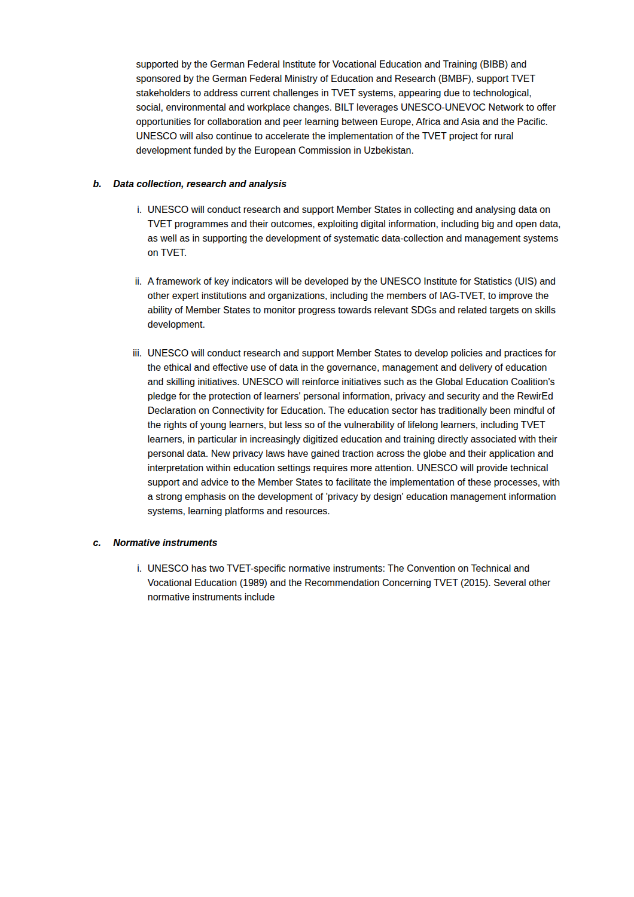supported by the German Federal Institute for Vocational Education and Training (BIBB) and sponsored by the German Federal Ministry of Education and Research (BMBF), support TVET stakeholders to address current challenges in TVET systems, appearing due to technological, social, environmental and workplace changes. BILT leverages UNESCO-UNEVOC Network to offer opportunities for collaboration and peer learning between Europe, Africa and Asia and the Pacific. UNESCO will also continue to accelerate the implementation of the TVET project for rural development funded by the European Commission in Uzbekistan.
b. Data collection, research and analysis
UNESCO will conduct research and support Member States in collecting and analysing data on TVET programmes and their outcomes, exploiting digital information, including big and open data, as well as in supporting the development of systematic data-collection and management systems on TVET.
A framework of key indicators will be developed by the UNESCO Institute for Statistics (UIS) and other expert institutions and organizations, including the members of IAG-TVET, to improve the ability of Member States to monitor progress towards relevant SDGs and related targets on skills development.
UNESCO will conduct research and support Member States to develop policies and practices for the ethical and effective use of data in the governance, management and delivery of education and skilling initiatives. UNESCO will reinforce initiatives such as the Global Education Coalition's pledge for the protection of learners' personal information, privacy and security and the RewirEd Declaration on Connectivity for Education. The education sector has traditionally been mindful of the rights of young learners, but less so of the vulnerability of lifelong learners, including TVET learners, in particular in increasingly digitized education and training directly associated with their personal data. New privacy laws have gained traction across the globe and their application and interpretation within education settings requires more attention. UNESCO will provide technical support and advice to the Member States to facilitate the implementation of these processes, with a strong emphasis on the development of 'privacy by design' education management information systems, learning platforms and resources.
c. Normative instruments
UNESCO has two TVET-specific normative instruments: The Convention on Technical and Vocational Education (1989) and the Recommendation Concerning TVET (2015). Several other normative instruments include